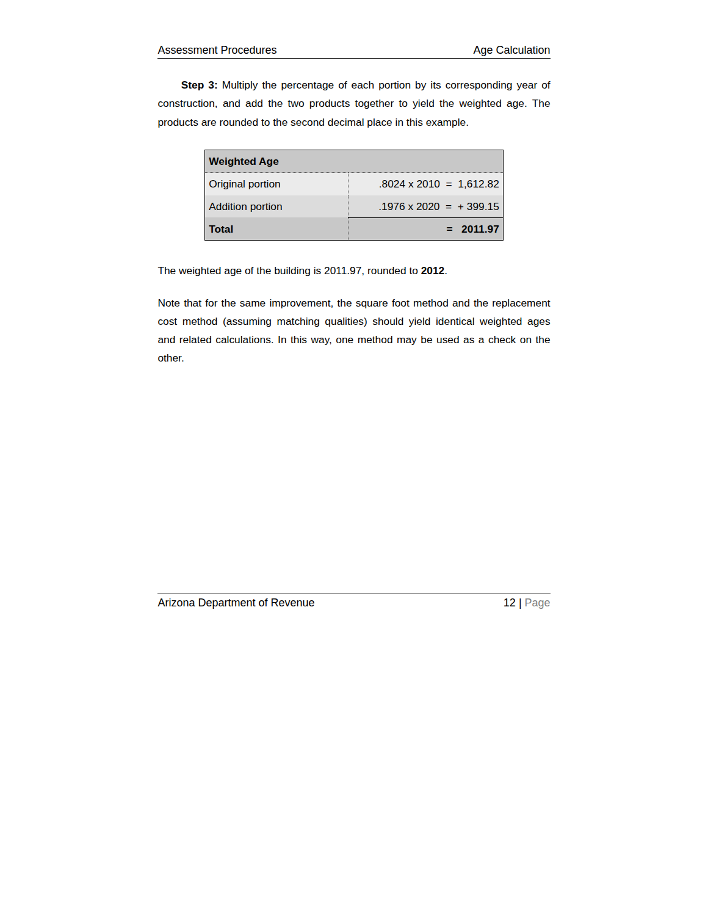Assessment Procedures
Age Calculation
Step 3: Multiply the percentage of each portion by its corresponding year of construction, and add the two products together to yield the weighted age. The products are rounded to the second decimal place in this example.
| Weighted Age |
| --- |
| Original portion | .8024 x 2010 = 1,612.82 |
| Addition portion | .1976 x 2020 = + 399.15 |
| Total | = 2011.97 |
The weighted age of the building is 2011.97, rounded to 2012.
Note that for the same improvement, the square foot method and the replacement cost method (assuming matching qualities) should yield identical weighted ages and related calculations. In this way, one method may be used as a check on the other.
Arizona Department of Revenue
12 | Page